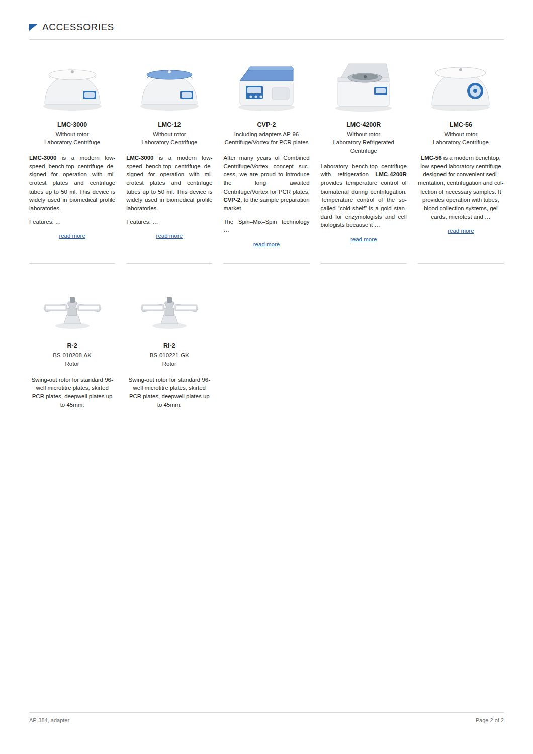ACCESSORIES
LMC-3000
Without rotor
Laboratory Centrifuge
LMC-3000 is a modern low-speed bench-top centrifuge designed for operation with microtest plates and centrifuge tubes up to 50 ml. This device is widely used in biomedical profile laboratories.
Features: …
read more
LMC-12
Without rotor
Laboratory Centrifuge
LMC-3000 is a modern low-speed bench-top centrifuge designed for operation with microtest plates and centrifuge tubes up to 50 ml. This device is widely used in biomedical profile laboratories.
Features: …
read more
CVP-2
Including adapters AP-96
Centrifuge/Vortex for PCR plates
After many years of Combined Centrifuge/Vortex concept success, we are proud to introduce the long awaited Centrifuge/Vortex for PCR plates, CVP-2, to the sample preparation market.
The Spin–Mix–Spin technology …
read more
LMC-4200R
Without rotor
Laboratory Refrigerated Centrifuge
Laboratory bench-top centrifuge with refrigeration LMC-4200R provides temperature control of biomaterial during centrifugation. Temperature control of the so-called “cold-shelf” is a gold standard for enzymologists and cell biologists because it …
read more
LMC-56
Without rotor
Laboratory Centrifuge
LMC-56 is a modern benchtop, low-speed laboratory centrifuge designed for convenient sedimentation, centrifugation and collection of necessary samples. It provides operation with tubes, blood collection systems, gel cards, microtest and …
read more
R-2
BS-010208-AK
Rotor
Swing-out rotor for standard 96-well microtitre plates, skirted PCR plates, deepwell plates up to 45mm.
Ri-2
BS-010221-GK
Rotor
Swing-out rotor for standard 96-well microtitre plates, skirted PCR plates, deepwell plates up to 45mm.
AP-384, adapter Page 2 of 2